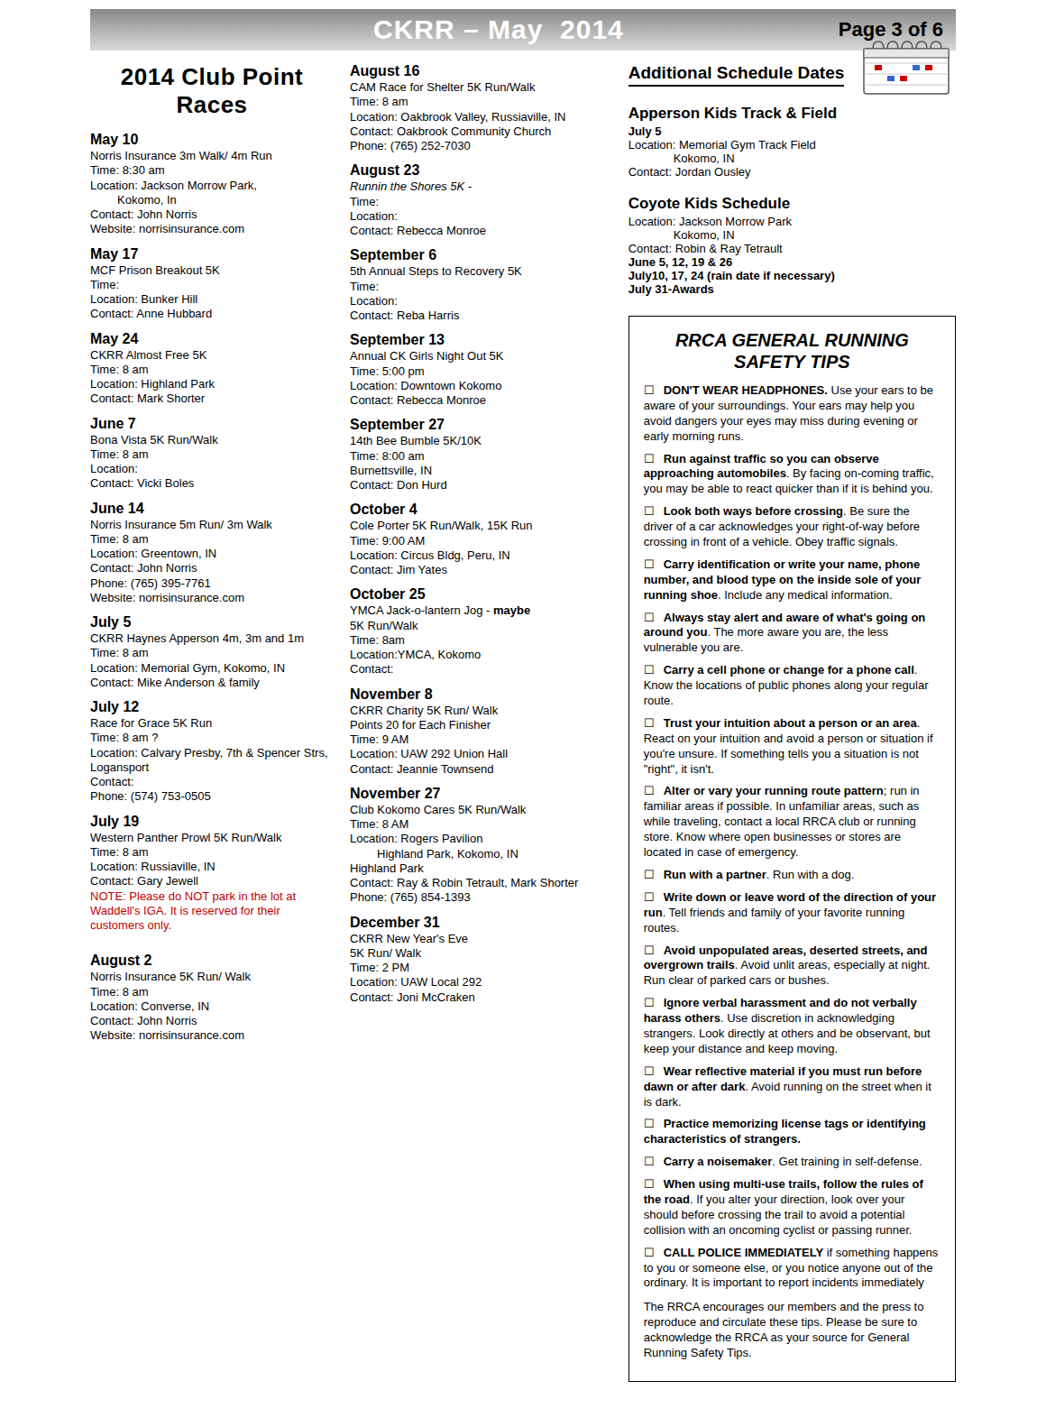CKRR – May 2014 Page 3 of 6
2014 Club Point Races
May 10
Norris Insurance 3m Walk/ 4m Run
Time: 8:30 am
Location: Jackson Morrow Park,
Kokomo, In
Contact: John Norris
Website: norrisinsurance.com
May 17
MCF Prison Breakout 5K
Time:
Location: Bunker Hill
Contact: Anne Hubbard
May 24
CKRR Almost Free 5K
Time: 8 am
Location: Highland Park
Contact: Mark Shorter
June 7
Bona Vista 5K Run/Walk
Time: 8 am
Location:
Contact: Vicki Boles
June 14
Norris Insurance 5m Run/ 3m Walk
Time: 8 am
Location: Greentown, IN
Contact: John Norris
Phone: (765) 395-7761
Website: norrisinsurance.com
July 5
CKRR Haynes Apperson 4m, 3m and 1m
Time: 8 am
Location: Memorial Gym, Kokomo, IN
Contact: Mike Anderson & family
July 12
Race for Grace 5K Run
Time: 8 am ?
Location: Calvary Presby, 7th & Spencer Strs,
Logansport
Contact:
Phone: (574) 753-0505
July 19
Western Panther Prowl 5K Run/Walk
Time: 8 am
Location: Russiaville, IN
Contact: Gary Jewell
NOTE: Please do NOT park in the lot at Waddell's IGA. It is reserved for their customers only.
August 2
Norris Insurance 5K Run/ Walk
Time: 8 am
Location: Converse, IN
Contact: John Norris
Website: norrisinsurance.com
August 16
CAM Race for Shelter 5K Run/Walk
Time: 8 am
Location: Oakbrook Valley, Russiaville, IN
Contact: Oakbrook Community Church
Phone: (765) 252-7030
August 23
Runnin the Shores 5K -
Time:
Location:
Contact: Rebecca Monroe
September 6
5th Annual Steps to Recovery 5K
Time:
Location:
Contact: Reba Harris
September 13
Annual CK Girls Night Out 5K
Time: 5:00 pm
Location: Downtown Kokomo
Contact: Rebecca Monroe
September 27
14th Bee Bumble 5K/10K
Time: 8:00 am
Burnettsville, IN
Contact: Don Hurd
October 4
Cole Porter 5K Run/Walk, 15K Run
Time: 9:00 AM
Location: Circus Bldg, Peru, IN
Contact: Jim Yates
October 25
YMCA Jack-o-lantern Jog - maybe
5K Run/Walk
Time: 8am
Location:YMCA, Kokomo
Contact:
November 8
CKRR Charity 5K Run/ Walk
Points 20 for Each Finisher
Time: 9 AM
Location: UAW 292 Union Hall
Contact: Jeannie Townsend
November 27
Club Kokomo Cares 5K Run/Walk
Time: 8 AM
Location: Rogers Pavilion
Highland Park, Kokomo, IN
Highland Park
Contact: Ray & Robin Tetrault, Mark Shorter
Phone: (765) 854-1393
December 31
CKRR New Year's Eve
5K Run/ Walk
Time: 2 PM
Location: UAW Local 292
Contact: Joni McCraken
Additional Schedule Dates
Apperson Kids Track & Field
July 5
Location: Memorial Gym Track Field
Kokomo, IN
Contact: Jordan Ousley
Coyote Kids Schedule
Location: Jackson Morrow Park
Kokomo, IN
Contact: Robin & Ray Tetrault
June 5, 12, 19 & 26
July10, 17, 24 (rain date if necessary)
July 31-Awards
RRCA GENERAL RUNNING
SAFETY TIPS
☐DON'T WEAR HEADPHONES. Use your ears to be aware of your surroundings. Your ears may help you avoid dangers your eyes may miss during evening or early morning runs.
☐Run against traffic so you can observe approaching automobiles. By facing on-coming traffic, you may be able to react quicker than if it is behind you.
☐Look both ways before crossing. Be sure the driver of a car acknowledges your right-of-way before crossing in front of a vehicle. Obey traffic signals.
☐Carry identification or write your name, phone number, and blood type on the inside sole of your running shoe. Include any medical information.
☐Always stay alert and aware of what's going on around you. The more aware you are, the less vulnerable you are.
☐Carry a cell phone or change for a phone call. Know the locations of public phones along your regular route.
☐Trust your intuition about a person or an area. React on your intuition and avoid a person or situation if you're unsure. If something tells you a situation is not "right", it isn't.
☐Alter or vary your running route pattern; run in familiar areas if possible. In unfamiliar areas, such as while traveling, contact a local RRCA club or running store. Know where open businesses or stores are located in case of emergency.
☐Run with a partner. Run with a dog.
☐Write down or leave word of the direction of your run. Tell friends and family of your favorite running routes.
☐Avoid unpopulated areas, deserted streets, and overgrown trails. Avoid unlit areas, especially at night. Run clear of parked cars or bushes.
☐Ignore verbal harassment and do not verbally harass others. Use discretion in acknowledging strangers. Look directly at others and be observant, but keep your distance and keep moving.
☐Wear reflective material if you must run before dawn or after dark. Avoid running on the street when it is dark.
☐Practice memorizing license tags or identifying characteristics of strangers.
☐Carry a noisemaker. Get training in self-defense.
☐When using multi-use trails, follow the rules of the road. If you alter your direction, look over your should before crossing the trail to avoid a potential collision with an oncoming cyclist or passing runner.
☐CALL POLICE IMMEDIATELY if something happens to you or someone else, or you notice anyone out of the ordinary. It is important to report incidents immediately
The RRCA encourages our members and the press to reproduce and circulate these tips. Please be sure to acknowledge the RRCA as your source for General Running Safety Tips.